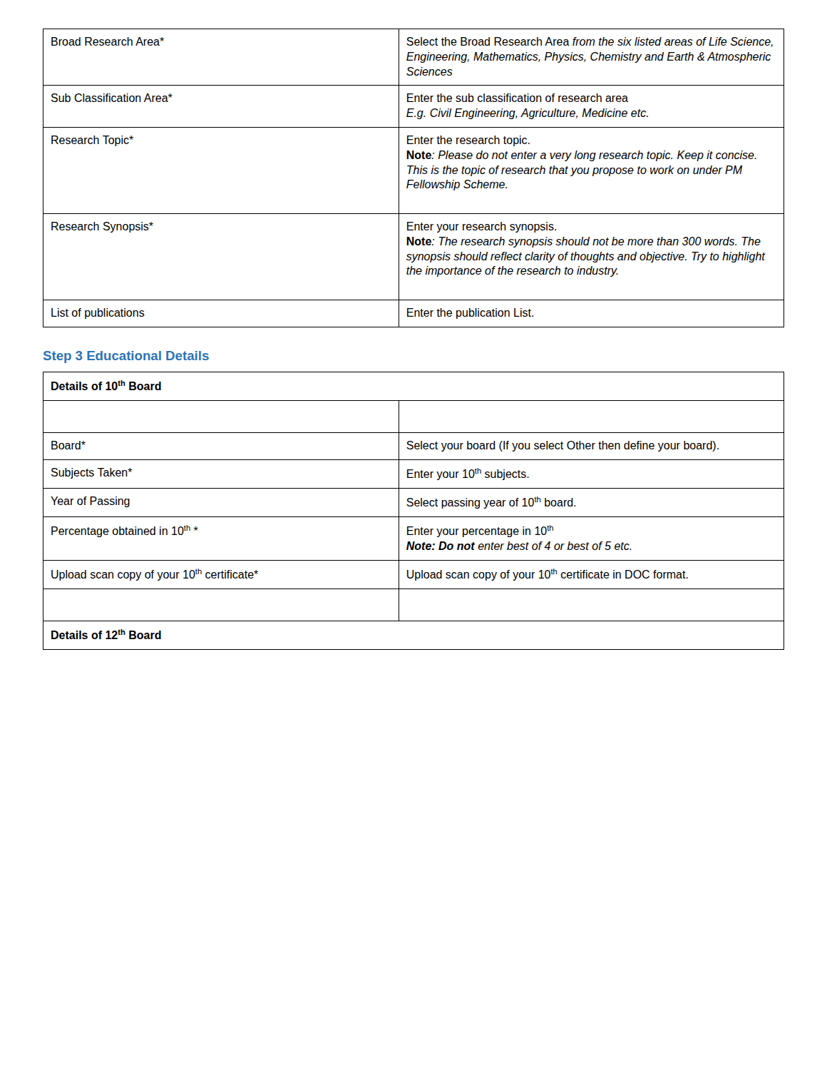| Broad Research Area* | Select the Broad Research Area from the six listed areas of Life Science, Engineering, Mathematics, Physics, Chemistry and Earth & Atmospheric Sciences |
| Sub Classification Area* | Enter the sub classification of research area E.g. Civil Engineering, Agriculture, Medicine etc. |
| Research Topic* | Enter the research topic. Note : Please do not enter a very long research topic. Keep it concise. This is the topic of research that you propose to work on under PM Fellowship Scheme. |
| Research Synopsis* | Enter your research synopsis. Note : The research synopsis should not be more than 300 words. The synopsis should reflect clarity of thoughts and objective. Try to highlight the importance of the research to industry. |
| List of publications | Enter the publication List. |
Step 3 Educational Details
| Details of 10 th Board |
| Board* | Select your board (If you select Other then define your board). |
| Subjects Taken* | Enter your 10 th subjects. |
| Year of Passing | Select passing year of 10 th board. |
| Percentage obtained in 10 th * | Enter your percentage in 10 th Note: Do not enter best of 4 or best of 5 etc. |
| Upload scan copy of your 10 th certificate* | Upload scan copy of your 10 th certificate in DOC format. |
| Details of 12 th Board |